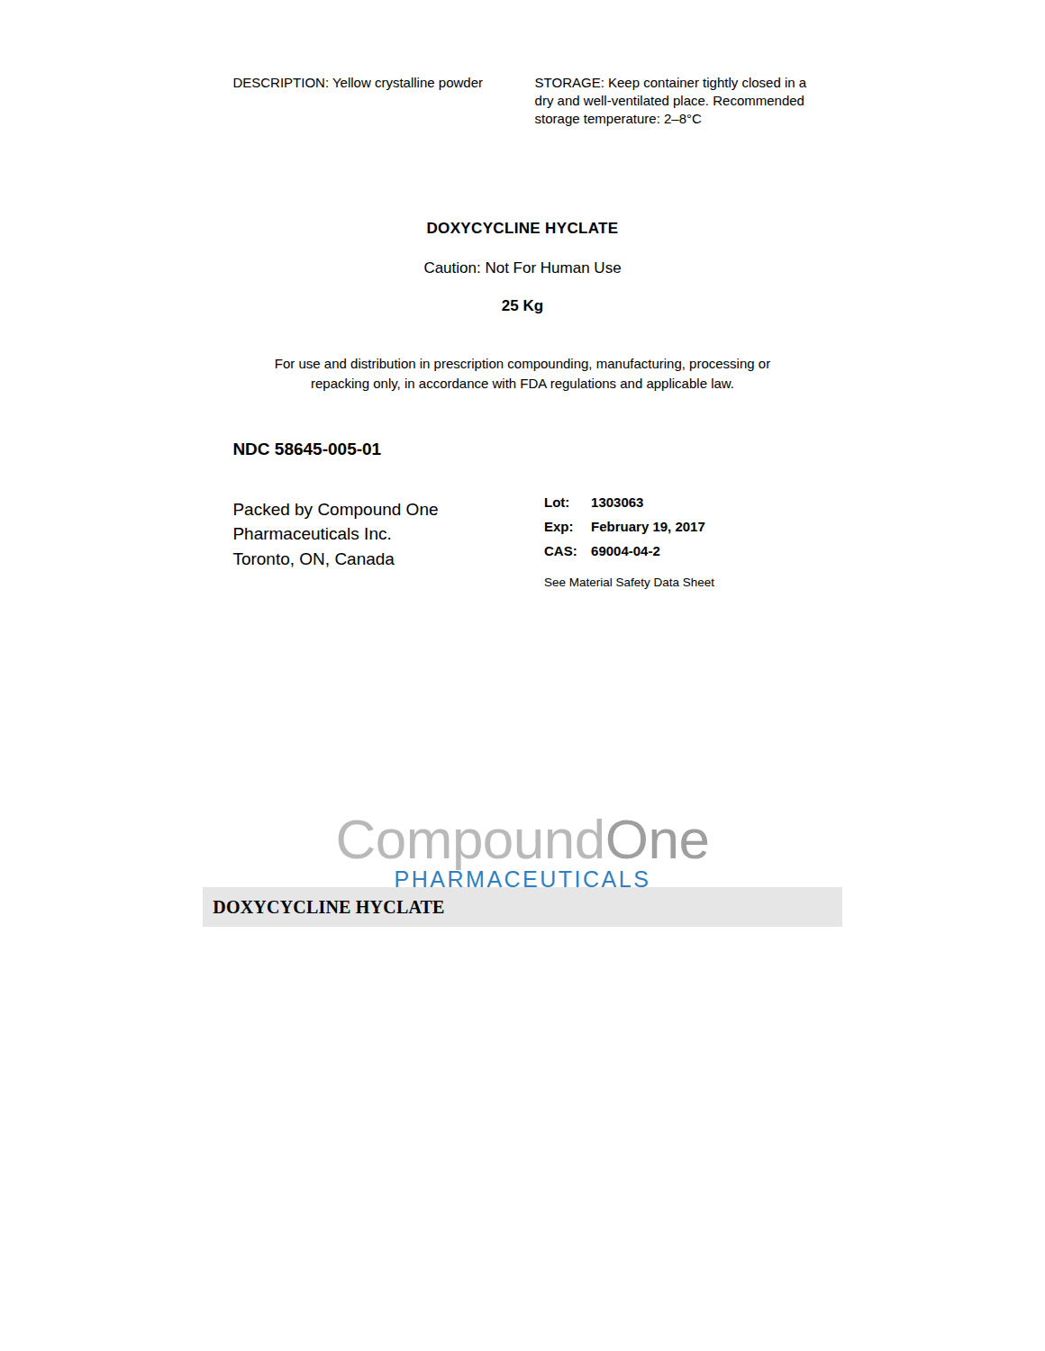DESCRIPTION: Yellow crystalline powder
STORAGE: Keep container tightly closed in a dry and well-ventilated place. Recommended storage temperature: 2–8°C
DOXYCYCLINE HYCLATE
Caution: Not For Human Use
25 Kg
For use and distribution in prescription compounding, manufacturing, processing or repacking only, in accordance with FDA regulations and applicable law.
NDC 58645-005-01
Packed by Compound One Pharmaceuticals Inc.
Toronto, ON, Canada
| Lot: | 1303063 |
| Exp: | February 19, 2017 |
| CAS: | 69004-04-2 |
See Material Safety Data Sheet
CompoundOne
PHARMACEUTICALS
DOXYCYCLINE HYCLATE